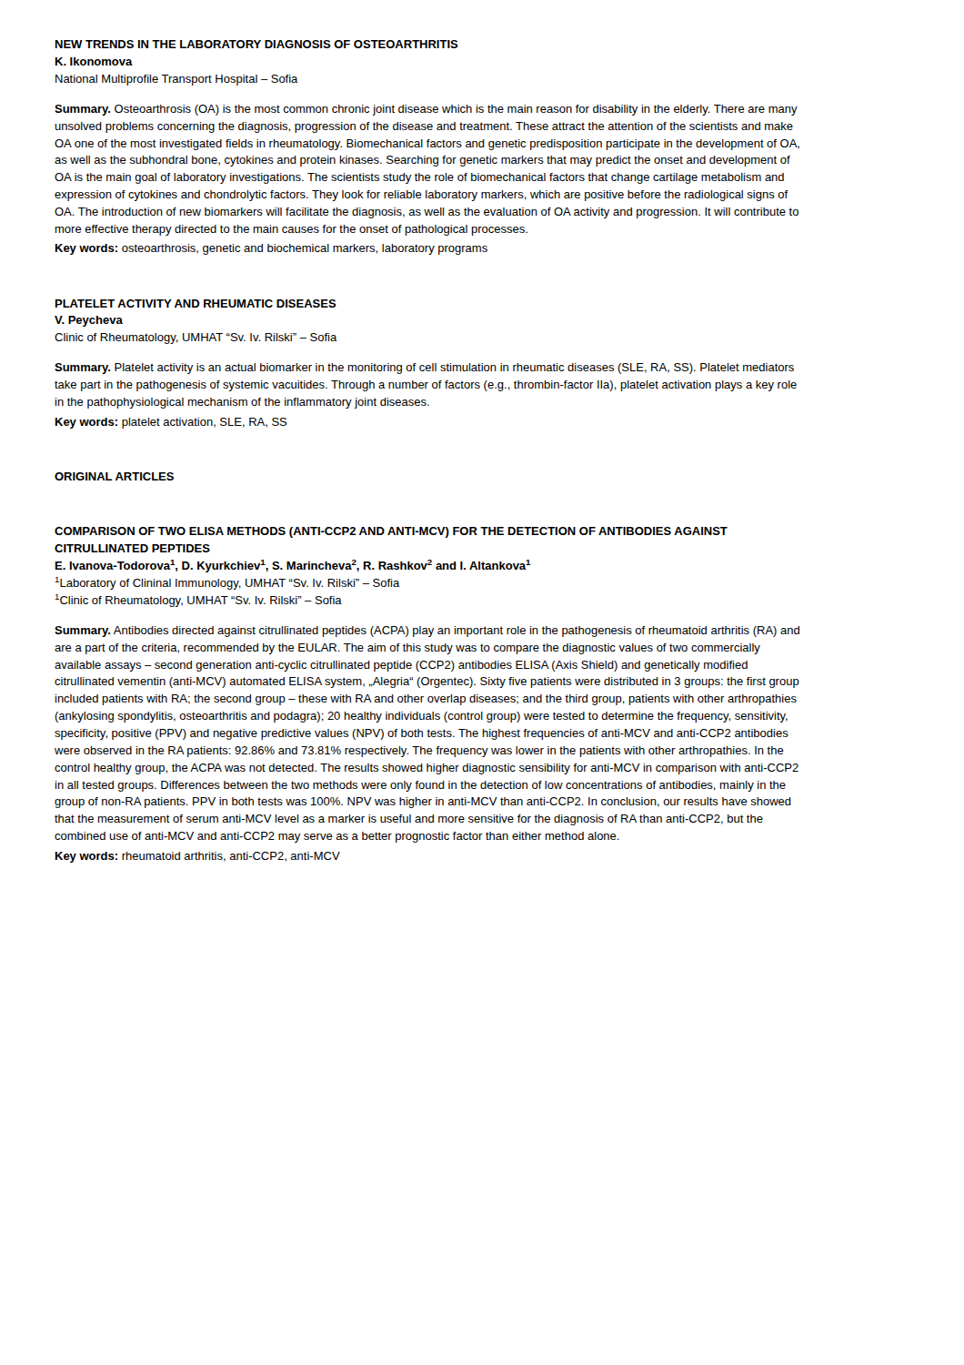New trends in the laboratory diagnosis of osteoarthritis
K. Ikonomova
National Multiprofile Transport Hospital – Sofia
Summary. Osteoarthrosis (OA) is the most common chronic joint disease which is the main reason for disability in the elderly. There are many unsolved problems concerning the diagnosis, progression of the disease and treatment. These attract the attention of the scientists and make OA one of the most investigated fields in rheumatology. Biomechanical factors and genetic predisposition participate in the development of OA, as well as the subhondral bone, cytokines and protein kinases. Searching for genetic markers that may predict the onset and development of OA is the main goal of laboratory investigations. The scientists study the role of biomechanical factors that change cartilage metabolism and expression of cytokines and chondrolytic factors. They look for reliable laboratory markers, which are positive before the radiological signs of OA. The introduction of new biomarkers will facilitate the diagnosis, as well as the evaluation of OA activity and progression. It will contribute to more effective therapy directed to the main causes for the onset of pathological processes.
Key words: osteoarthrosis, genetic and biochemical markers, laboratory programs
Platelet activity and rheumatic diseases
V. Peycheva
Clinic of Rheumatology, UMHAT “Sv. Iv. Rilski” – Sofia
Summary. Platelet activity is an actual biomarker in the monitoring of cell stimulation in rheumatic diseases (SLE, RA, SS). Platelet mediators take part in the pathogenesis of systemic vacuitides. Through a number of factors (e.g., thrombin-factor IIa), platelet activation plays a key role in the pathophysiological mechanism of the inflammatory joint diseases.
Key words: platelet activation, SLE, RA, SS
Original articles
Comparison of two ELISA methods (anti-CCP2 and anti-MCV) for the detection of antibodies against citrullinated peptides
E. Ivanova-Todorova1, D. Kyurkchiev1, S. Marincheva2, R. Rashkov2 and I. Altankova1
1Laboratory of Clininal Immunology, UMHAT “Sv. Iv. Rilski” – Sofia
1Clinic of Rheumatology, UMHAT “Sv. Iv. Rilski” – Sofia
Summary. Antibodies directed against citrullinated peptides (ACPA) play an important role in the pathogenesis of rheumatoid arthritis (RA) and are a part of the criteria, recommended by the EULAR. The aim of this study was to compare the diagnostic values of two commercially available assays – second generation anti-cyclic citrullinated peptide (CCP2) antibodies ELISA (Axis Shield) and genetically modified citrullinated vementin (anti-MCV) automated ELISA system, „Alegria“ (Orgentec). Sixty five patients were distributed in 3 groups: the first group included patients with RA; the second group – these with RA and other overlap diseases; and the third group, patients with other arthropathies (ankylosing spondylitis, osteoarthritis and podagra); 20 healthy individuals (control group) were tested to determine the frequency, sensitivity, specificity, positive (PPV) and negative predictive values (NPV) of both tests. The highest frequencies of anti-MCV and anti-CCP2 antibodies were observed in the RA patients: 92.86% and 73.81% respectively. The frequency was lower in the patients with other arthropathies. In the control healthy group, the ACPA was not detected. The results showed higher diagnostic sensibility for anti-MCV in comparison with anti-CCP2 in all tested groups. Differences between the two methods were only found in the detection of low concentrations of antibodies, mainly in the group of non-RA patients. PPV in both tests was 100%. NPV was higher in anti-MCV than anti-CCP2. In conclusion, our results have showed that the measurement of serum anti-MCV level as a marker is useful and more sensitive for the diagnosis of RA than anti-CCP2, but the combined use of anti-MCV and anti-CCP2 may serve as a better prognostic factor than either method alone.
Key words: rheumatoid arthritis, anti-CCP2, anti-MCV